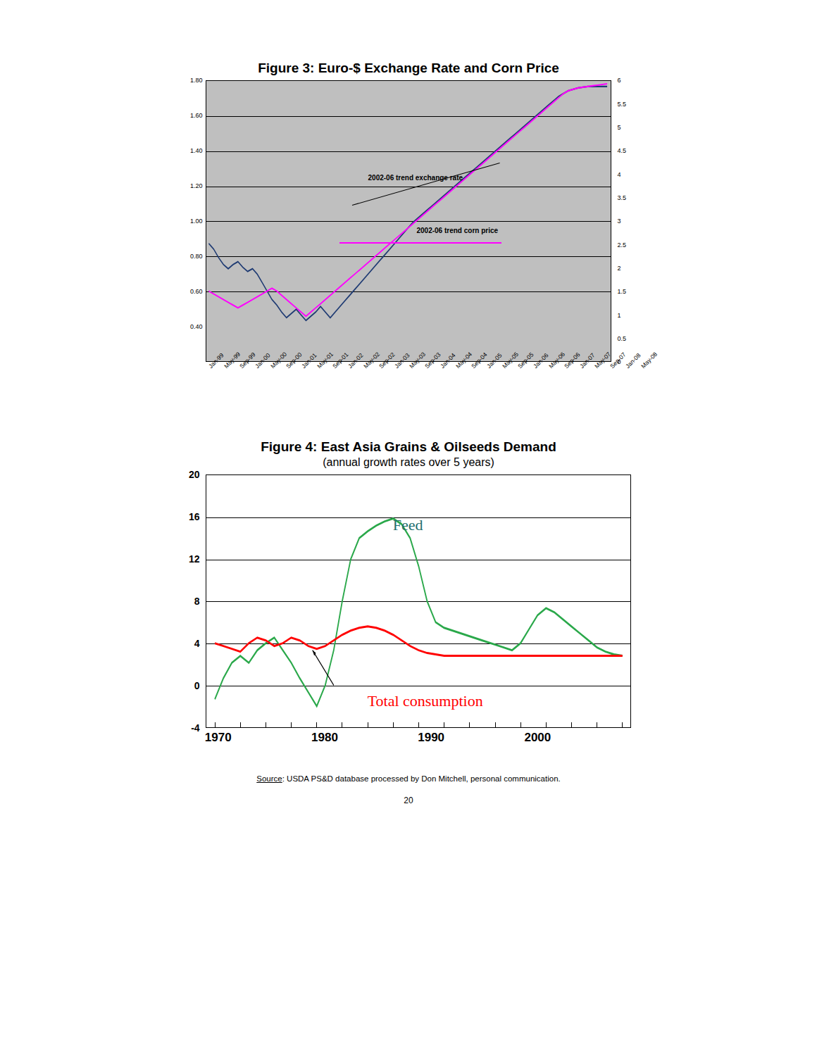Figure 3: Euro-$ Exchange Rate and Corn Price
1.80 1.60 1.40 1.20 1.00 0.80 0.60 0.40
6 5.5 5 4.5 4 3.5 3 2.5 2 1.5 1 0.5 0
2002-06 trend exchange rate
2002-06 trend corn price
Jan-99 May-99 Sep-99 Jan-00 May-00 Sep-00 Jan-01 May-01 Sep-01 Jan-02 May-02 Sep-02 Jan-03 May-03 Sep-03 Jan-04 May-04 Sep-04 Jan-05 May-05 Sep-05 Jan-06 May-06 Sep-06 Jan-07 May-07 Sep-07 Jan-08 May-08
Figure 4: East Asia Grains & Oilseeds Demand
(annual growth rates over 5 years)
20 16 12 8 4 0 -4
Feed
Total consumption
1970 1980 1990 2000
Source: USDA PS&D database processed by Don Mitchell, personal communication.
20